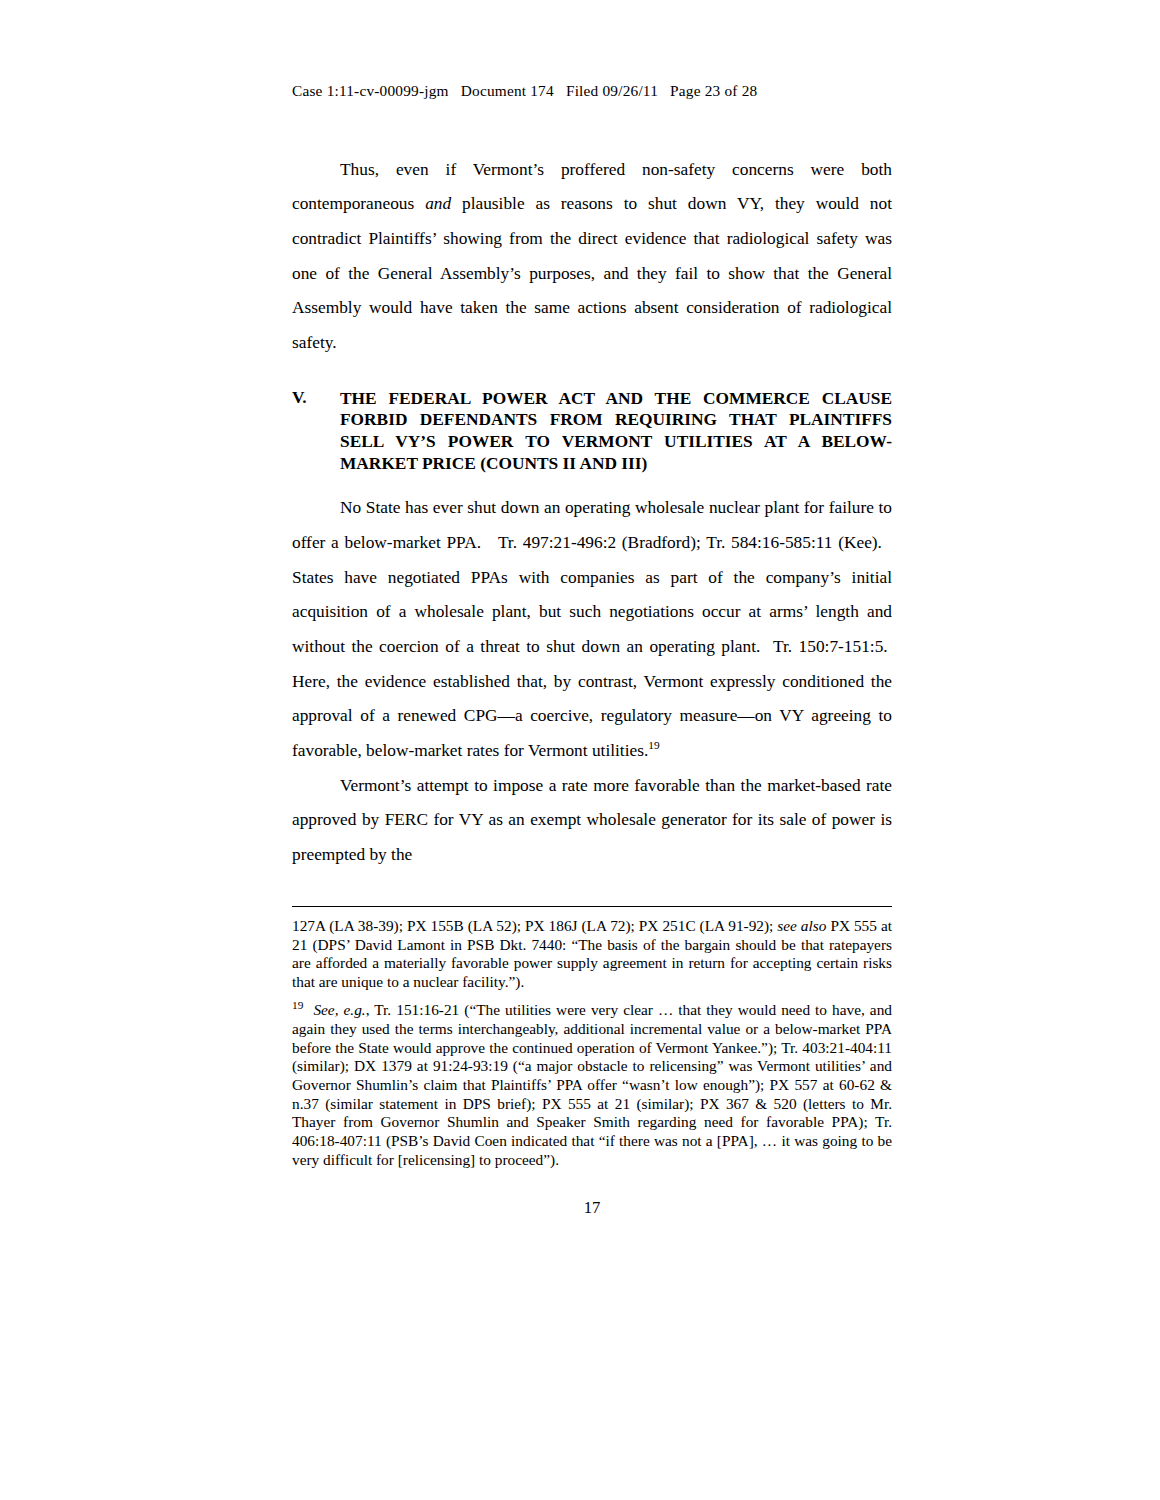Case 1:11-cv-00099-jgm Document 174 Filed 09/26/11 Page 23 of 28
Thus, even if Vermont’s proffered non-safety concerns were both contemporaneous and plausible as reasons to shut down VY, they would not contradict Plaintiffs’ showing from the direct evidence that radiological safety was one of the General Assembly’s purposes, and they fail to show that the General Assembly would have taken the same actions absent consideration of radiological safety.
V. THE FEDERAL POWER ACT AND THE COMMERCE CLAUSE FORBID DEFENDANTS FROM REQUIRING THAT PLAINTIFFS SELL VY’S POWER TO VERMONT UTILITIES AT A BELOW-MARKET PRICE (Counts II and III)
No State has ever shut down an operating wholesale nuclear plant for failure to offer a below-market PPA. Tr. 497:21-496:2 (Bradford); Tr. 584:16-585:11 (Kee). States have negotiated PPAs with companies as part of the company’s initial acquisition of a wholesale plant, but such negotiations occur at arms’ length and without the coercion of a threat to shut down an operating plant. Tr. 150:7-151:5. Here, the evidence established that, by contrast, Vermont expressly conditioned the approval of a renewed CPG—a coercive, regulatory measure—on VY agreeing to favorable, below-market rates for Vermont utilities.19
Vermont’s attempt to impose a rate more favorable than the market-based rate approved by FERC for VY as an exempt wholesale generator for its sale of power is preempted by the
127A (LA 38-39); PX 155B (LA 52); PX 186J (LA 72); PX 251C (LA 91-92); see also PX 555 at 21 (DPS’ David Lamont in PSB Dkt. 7440: “The basis of the bargain should be that ratepayers are afforded a materially favorable power supply agreement in return for accepting certain risks that are unique to a nuclear facility.”).
19 See, e.g., Tr. 151:16-21 (“The utilities were very clear … that they would need to have, and again they used the terms interchangeably, additional incremental value or a below-market PPA before the State would approve the continued operation of Vermont Yankee.”); Tr. 403:21-404:11 (similar); DX 1379 at 91:24-93:19 (“a major obstacle to relicensing” was Vermont utilities’ and Governor Shumlin’s claim that Plaintiffs’ PPA offer “wasn’t low enough”); PX 557 at 60-62 & n.37 (similar statement in DPS brief); PX 555 at 21 (similar); PX 367 & 520 (letters to Mr. Thayer from Governor Shumlin and Speaker Smith regarding need for favorable PPA); Tr. 406:18-407:11 (PSB’s David Coen indicated that “if there was not a [PPA], … it was going to be very difficult for [relicensing] to proceed”).
17